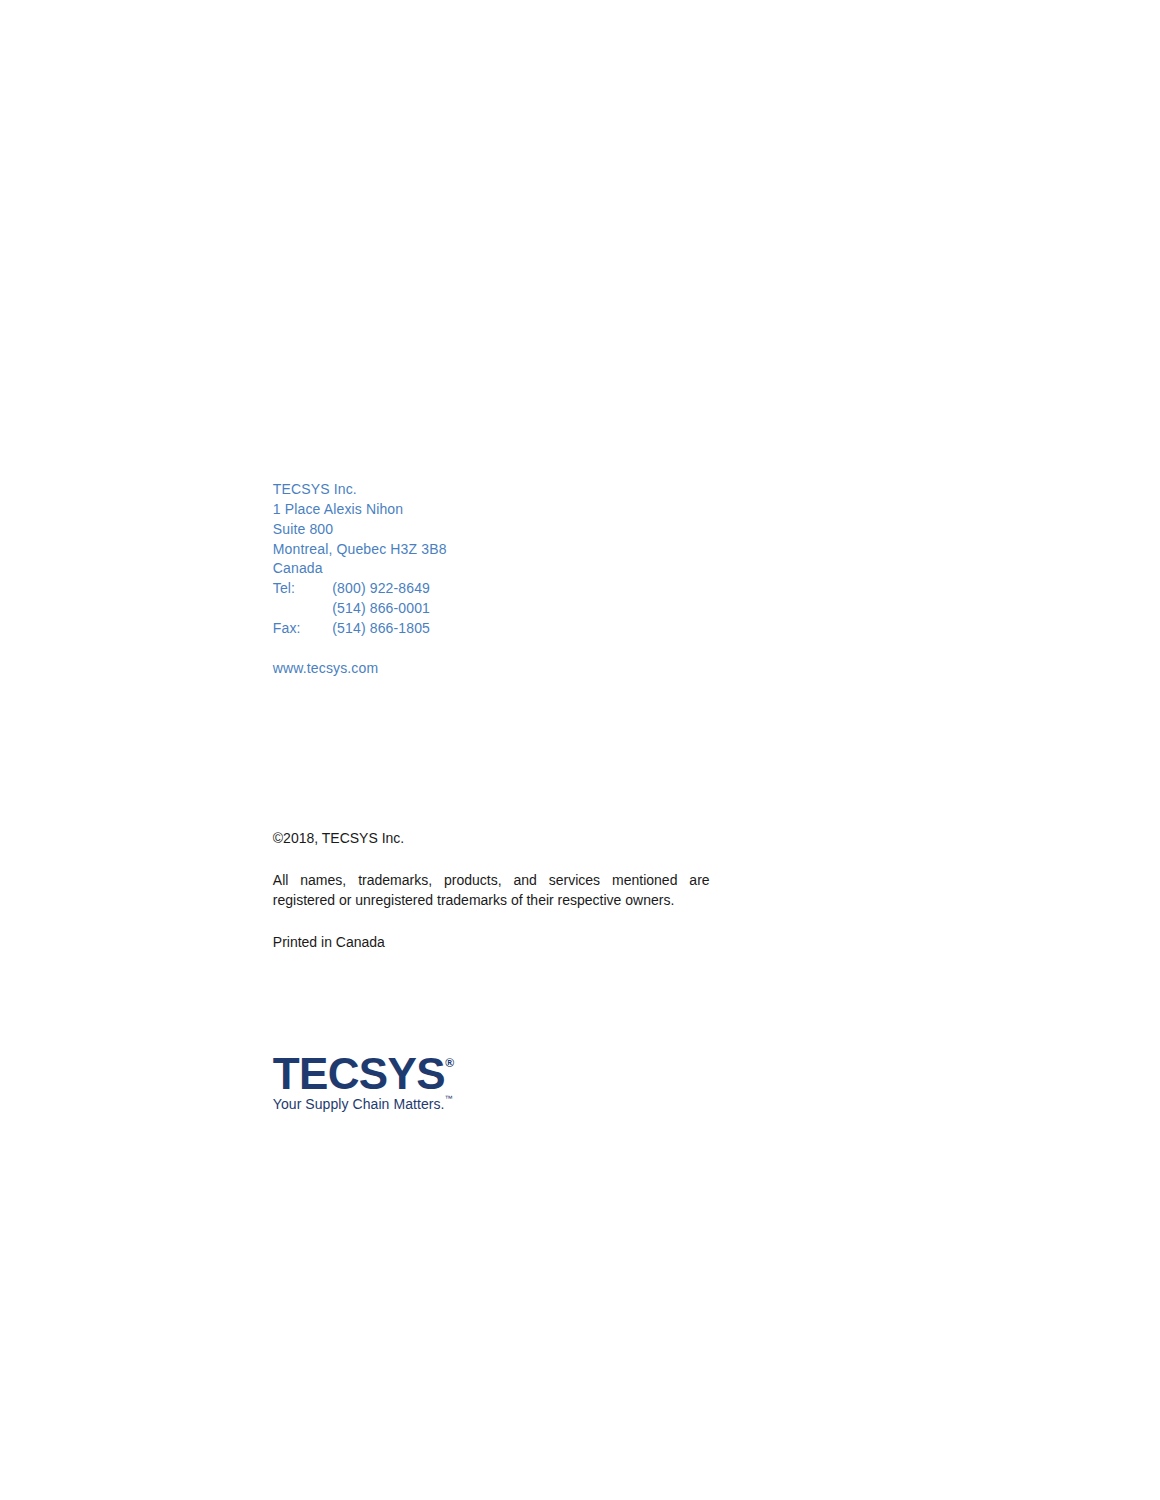TECSYS Inc.
1 Place Alexis Nihon
Suite 800
Montreal, Quebec H3Z 3B8
Canada
| Tel: | (800) 922-8649 |
| | (514) 866-0001 |
| Fax: | (514) 866-1805 |
www.tecsys.com
©2018, TECSYS Inc.
All names, trademarks, products, and services mentioned are registered or unregistered trademarks of their respective owners.
Printed in Canada
TECSYS®
Your Supply Chain Matters.™